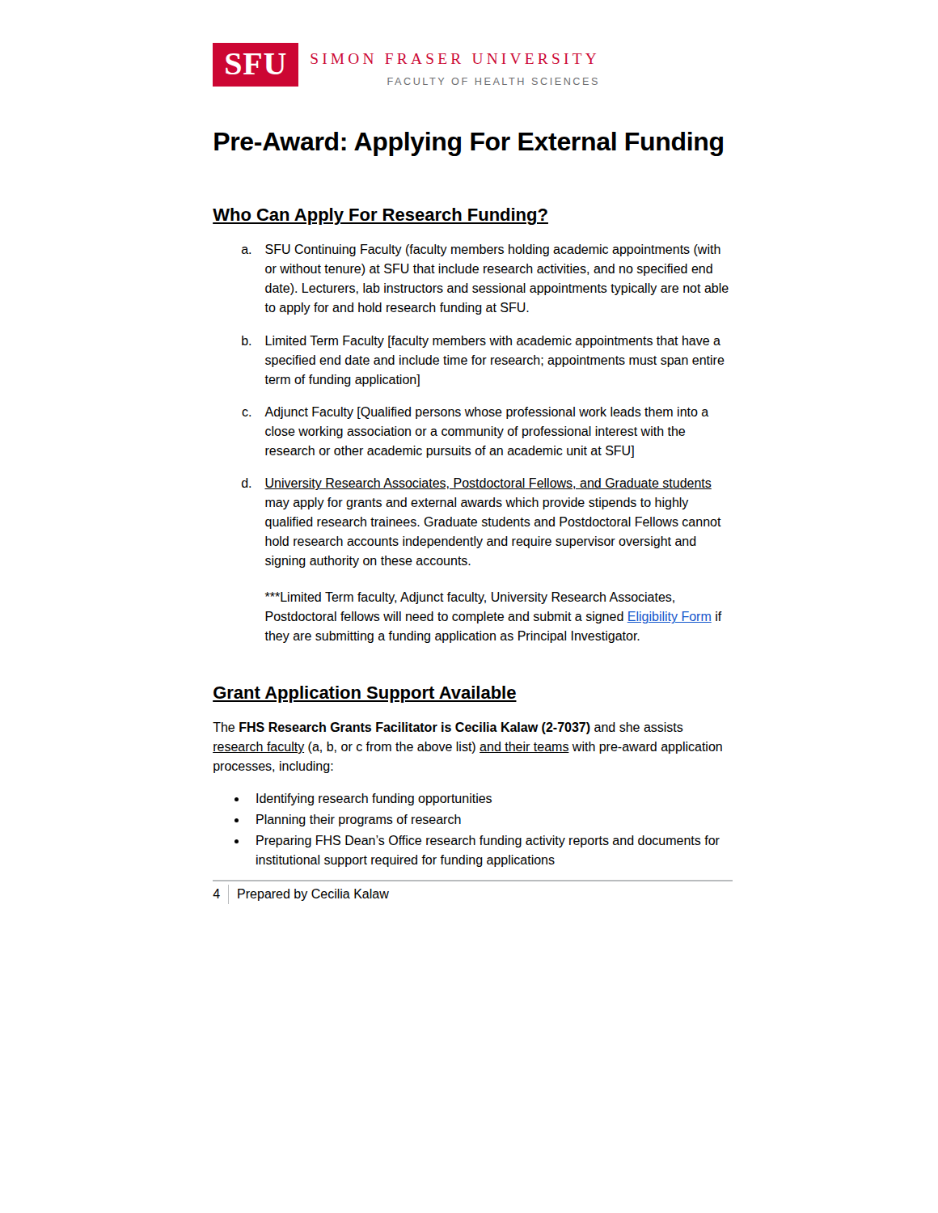SFU
SIMON FRASER UNIVERSITY
FACULTY OF HEALTH SCIENCES
Pre-Award: Applying For External Funding
Who Can Apply For Research Funding?
SFU Continuing Faculty (faculty members holding academic appointments (with or without tenure) at SFU that include research activities, and no specified end date). Lecturers, lab instructors and sessional appointments typically are not able to apply for and hold research funding at SFU.
Limited Term Faculty [faculty members with academic appointments that have a specified end date and include time for research; appointments must span entire term of funding application]
Adjunct Faculty [Qualified persons whose professional work leads them into a close working association or a community of professional interest with the research or other academic pursuits of an academic unit at SFU]
University Research Associates, Postdoctoral Fellows, and Graduate students may apply for grants and external awards which provide stipends to highly qualified research trainees. Graduate students and Postdoctoral Fellows cannot hold research accounts independently and require supervisor oversight and signing authority on these accounts.
***Limited Term faculty, Adjunct faculty, University Research Associates, Postdoctoral fellows will need to complete and submit a signed Eligibility Form if they are submitting a funding application as Principal Investigator.
Grant Application Support Available
The FHS Research Grants Facilitator is Cecilia Kalaw (2-7037) and she assists research faculty (a, b, or c from the above list) and their teams with pre-award application processes, including:
Identifying research funding opportunities
Planning their programs of research
Preparing FHS Dean’s Office research funding activity reports and documents for institutional support required for funding applications
4 Prepared by Cecilia Kalaw